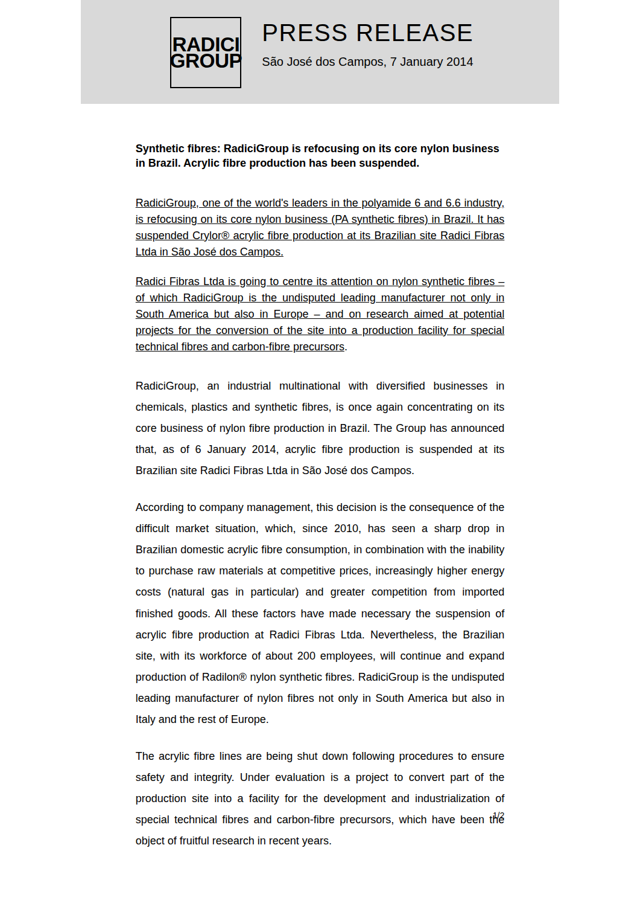RADICI GROUP
PRESS RELEASE
São José dos Campos, 7 January 2014
Synthetic fibres: RadiciGroup is refocusing on its core nylon business in Brazil. Acrylic fibre production has been suspended.
RadiciGroup, one of the world's leaders in the polyamide 6 and 6.6 industry, is refocusing on its core nylon business (PA synthetic fibres) in Brazil. It has suspended Crylor® acrylic fibre production at its Brazilian site Radici Fibras Ltda in São José dos Campos.
Radici Fibras Ltda is going to centre its attention on nylon synthetic fibres – of which RadiciGroup is the undisputed leading manufacturer not only in South America but also in Europe – and on research aimed at potential projects for the conversion of the site into a production facility for special technical fibres and carbon-fibre precursors.
RadiciGroup, an industrial multinational with diversified businesses in chemicals, plastics and synthetic fibres, is once again concentrating on its core business of nylon fibre production in Brazil. The Group has announced that, as of 6 January 2014, acrylic fibre production is suspended at its Brazilian site Radici Fibras Ltda in São José dos Campos.
According to company management, this decision is the consequence of the difficult market situation, which, since 2010, has seen a sharp drop in Brazilian domestic acrylic fibre consumption, in combination with the inability to purchase raw materials at competitive prices, increasingly higher energy costs (natural gas in particular) and greater competition from imported finished goods. All these factors have made necessary the suspension of acrylic fibre production at Radici Fibras Ltda. Nevertheless, the Brazilian site, with its workforce of about 200 employees, will continue and expand production of Radilon® nylon synthetic fibres. RadiciGroup is the undisputed leading manufacturer of nylon fibres not only in South America but also in Italy and the rest of Europe.
The acrylic fibre lines are being shut down following procedures to ensure safety and integrity. Under evaluation is a project to convert part of the production site into a facility for the development and industrialization of special technical fibres and carbon-fibre precursors, which have been the object of fruitful research in recent years.
1/2